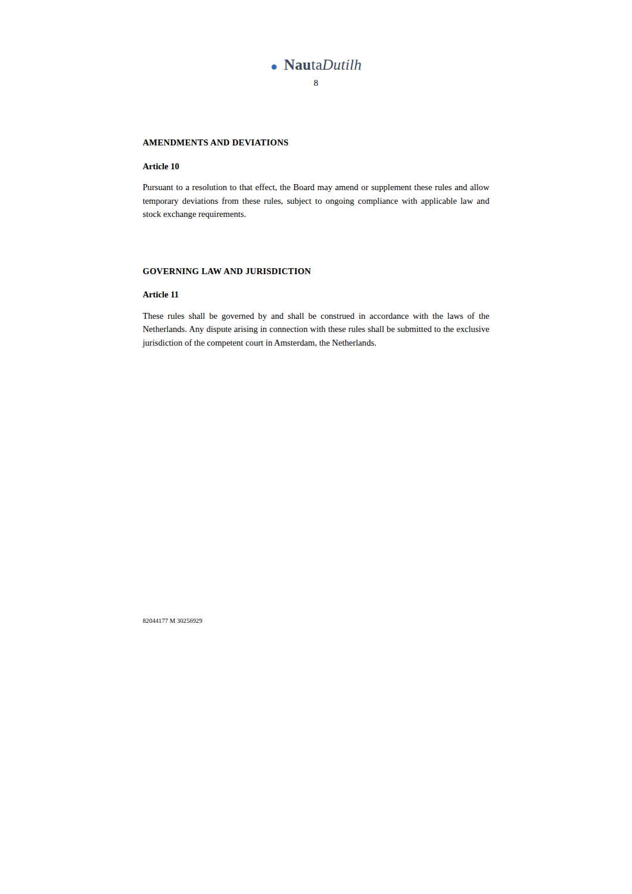● NautaDutilh
8
AMENDMENTS AND DEVIATIONS
Article 10
Pursuant to a resolution to that effect, the Board may amend or supplement these rules and allow temporary deviations from these rules, subject to ongoing compliance with applicable law and stock exchange requirements.
GOVERNING LAW AND JURISDICTION
Article 11
These rules shall be governed by and shall be construed in accordance with the laws of the Netherlands. Any dispute arising in connection with these rules shall be submitted to the exclusive jurisdiction of the competent court in Amsterdam, the Netherlands.
82044177 M 30256929